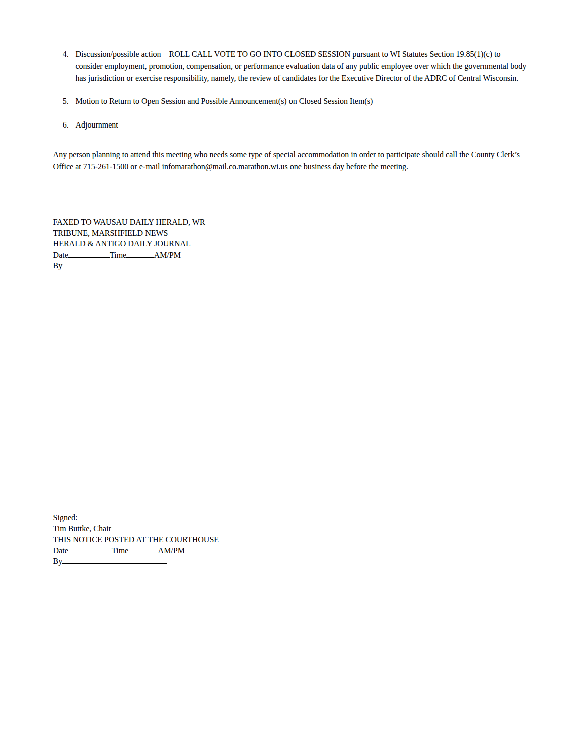Discussion/possible action – ROLL CALL VOTE TO GO INTO CLOSED SESSION pursuant to WI Statutes Section 19.85(1)(c) to consider employment, promotion, compensation, or performance evaluation data of any public employee over which the governmental body has jurisdiction or exercise responsibility, namely, the review of candidates for the Executive Director of the ADRC of Central Wisconsin.
Motion to Return to Open Session and Possible Announcement(s) on Closed Session Item(s)
Adjournment
Any person planning to attend this meeting who needs some type of special accommodation in order to participate should call the County Clerk’s Office at 715-261-1500 or e-mail infomarathon@mail.co.marathon.wi.us one business day before the meeting.
FAXED TO WAUSAU DAILY HERALD, WR
TRIBUNE, MARSHFIELD NEWS
HERALD & ANTIGO DAILY JOURNAL
Date Time AM/PM
By
Signed:
Tim Buttke, Chair
THIS NOTICE POSTED AT THE COURTHOUSE
Date Time AM/PM
By